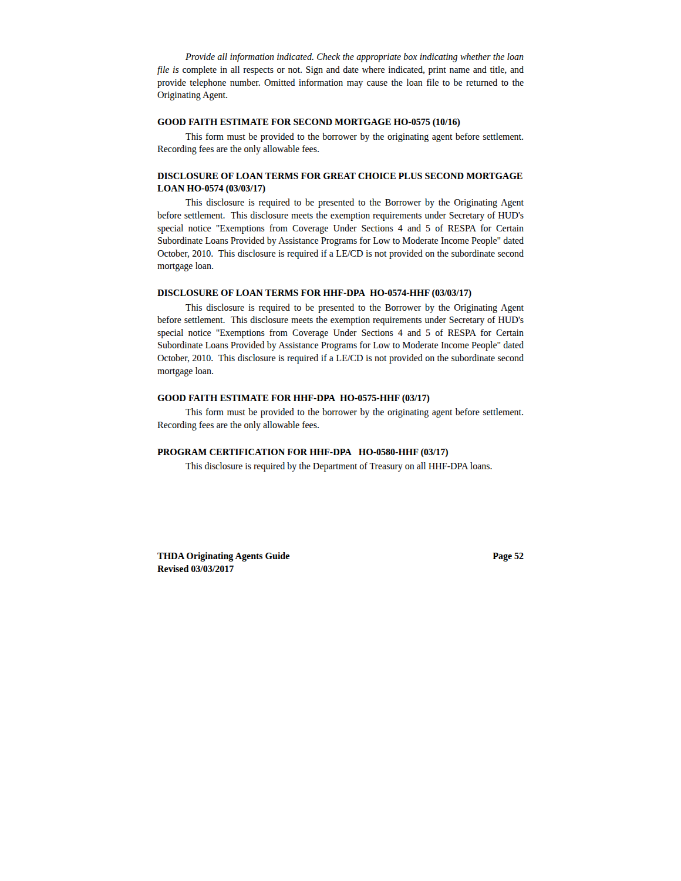Provide all information indicated. Check the appropriate box indicating whether the loan file is complete in all respects or not. Sign and date where indicated, print name and title, and provide telephone number. Omitted information may cause the loan file to be returned to the Originating Agent.
Good Faith Estimate for Second Mortgage HO-0575 (10/16)
This form must be provided to the borrower by the originating agent before settlement. Recording fees are the only allowable fees.
Disclosure of Loan Terms for Great Choice Plus Second Mortgage Loan HO-0574 (03/03/17)
This disclosure is required to be presented to the Borrower by the Originating Agent before settlement. This disclosure meets the exemption requirements under Secretary of HUD's special notice "Exemptions from Coverage Under Sections 4 and 5 of RESPA for Certain Subordinate Loans Provided by Assistance Programs for Low to Moderate Income People" dated October, 2010. This disclosure is required if a LE/CD is not provided on the subordinate second mortgage loan.
Disclosure of Loan Terms for HHF-DPA HO-0574-HHF (03/03/17)
This disclosure is required to be presented to the Borrower by the Originating Agent before settlement. This disclosure meets the exemption requirements under Secretary of HUD's special notice "Exemptions from Coverage Under Sections 4 and 5 of RESPA for Certain Subordinate Loans Provided by Assistance Programs for Low to Moderate Income People" dated October, 2010. This disclosure is required if a LE/CD is not provided on the subordinate second mortgage loan.
Good Faith Estimate for HHF-DPA HO-0575-HHF (03/17)
This form must be provided to the borrower by the originating agent before settlement. Recording fees are the only allowable fees.
Program Certification for HHF-DPA HO-0580-HHF (03/17)
This disclosure is required by the Department of Treasury on all HHF-DPA loans.
THDA Originating Agents Guide Page 52
Revised 03/03/2017